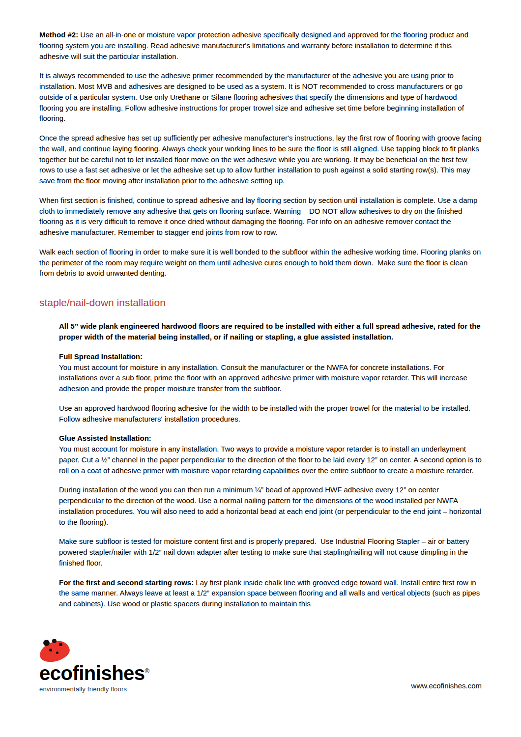Method #2: Use an all-in-one or moisture vapor protection adhesive specifically designed and approved for the flooring product and flooring system you are installing. Read adhesive manufacturer's limitations and warranty before installation to determine if this adhesive will suit the particular installation.
It is always recommended to use the adhesive primer recommended by the manufacturer of the adhesive you are using prior to installation. Most MVB and adhesives are designed to be used as a system. It is NOT recommended to cross manufacturers or go outside of a particular system. Use only Urethane or Silane flooring adhesives that specify the dimensions and type of hardwood flooring you are installing. Follow adhesive instructions for proper trowel size and adhesive set time before beginning installation of flooring.
Once the spread adhesive has set up sufficiently per adhesive manufacturer's instructions, lay the first row of flooring with groove facing the wall, and continue laying flooring. Always check your working lines to be sure the floor is still aligned. Use tapping block to fit planks together but be careful not to let installed floor move on the wet adhesive while you are working. It may be beneficial on the first few rows to use a fast set adhesive or let the adhesive set up to allow further installation to push against a solid starting row(s). This may save from the floor moving after installation prior to the adhesive setting up.
When first section is finished, continue to spread adhesive and lay flooring section by section until installation is complete. Use a damp cloth to immediately remove any adhesive that gets on flooring surface. Warning – DO NOT allow adhesives to dry on the finished flooring as it is very difficult to remove it once dried without damaging the flooring. For info on an adhesive remover contact the adhesive manufacturer. Remember to stagger end joints from row to row.
Walk each section of flooring in order to make sure it is well bonded to the subfloor within the adhesive working time. Flooring planks on the perimeter of the room may require weight on them until adhesive cures enough to hold them down. Make sure the floor is clean from debris to avoid unwanted denting.
staple/nail-down installation
All 5” wide plank engineered hardwood floors are required to be installed with either a full spread adhesive, rated for the proper width of the material being installed, or if nailing or stapling, a glue assisted installation.
Full Spread Installation:
You must account for moisture in any installation. Consult the manufacturer or the NWFA for concrete installations. For installations over a sub floor, prime the floor with an approved adhesive primer with moisture vapor retarder. This will increase adhesion and provide the proper moisture transfer from the subfloor.
Use an approved hardwood flooring adhesive for the width to be installed with the proper trowel for the material to be installed. Follow adhesive manufacturers' installation procedures.
Glue Assisted Installation:
You must account for moisture in any installation. Two ways to provide a moisture vapor retarder is to install an underlayment paper. Cut a ½” channel in the paper perpendicular to the direction of the floor to be laid every 12” on center. A second option is to roll on a coat of adhesive primer with moisture vapor retarding capabilities over the entire subfloor to create a moisture retarder.
During installation of the wood you can then run a minimum ¼” bead of approved HWF adhesive every 12” on center perpendicular to the direction of the wood. Use a normal nailing pattern for the dimensions of the wood installed per NWFA installation procedures. You will also need to add a horizontal bead at each end joint (or perpendicular to the end joint – horizontal to the flooring).
Make sure subfloor is tested for moisture content first and is properly prepared. Use Industrial Flooring Stapler – air or battery powered stapler/nailer with 1/2” nail down adapter after testing to make sure that stapling/nailing will not cause dimpling in the finished floor.
For the first and second starting rows: Lay first plank inside chalk line with grooved edge toward wall. Install entire first row in the same manner. Always leave at least a 1/2” expansion space between flooring and all walls and vertical objects (such as pipes and cabinets). Use wood or plastic spacers during installation to maintain this
ecofinishes®
environmentally friendly floors
www.ecofinishes.com